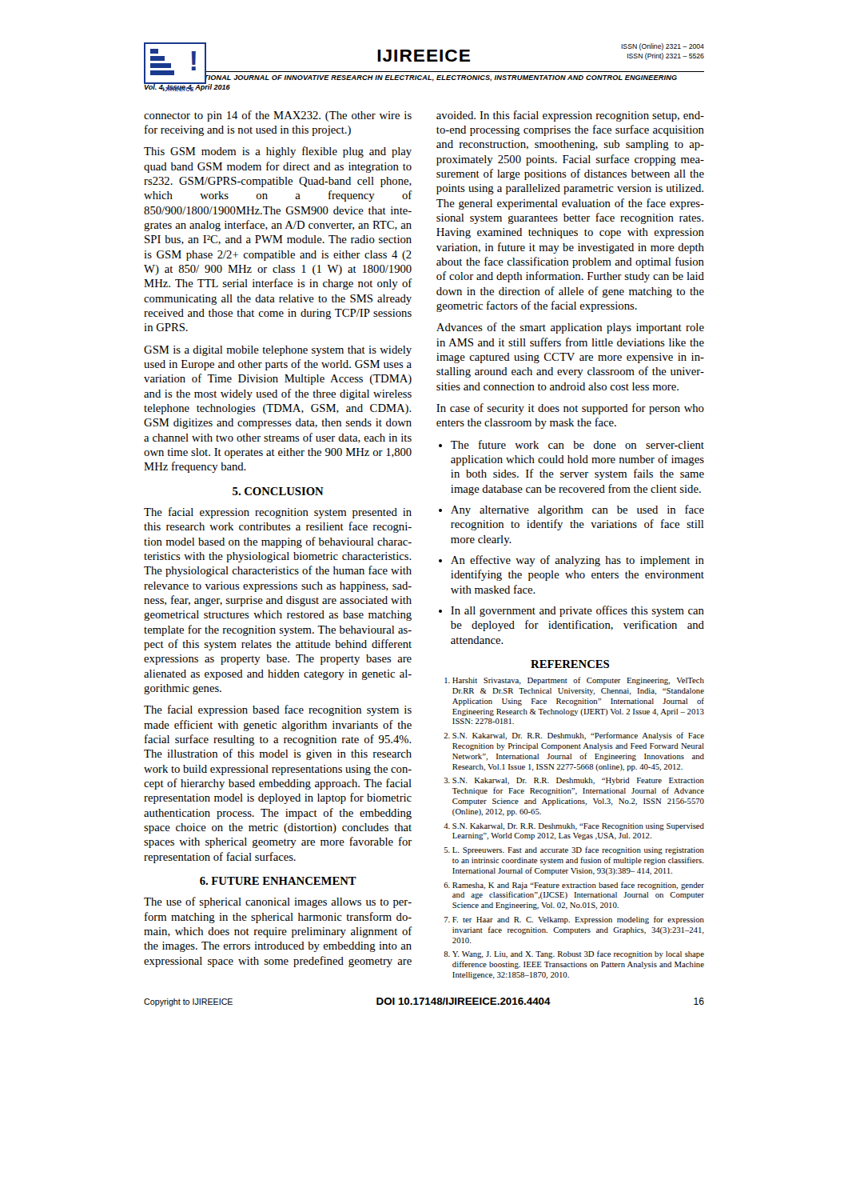!
IJIREEICE
ISSN (Online) 2321 – 2004
ISSN (Print) 2321 – 5526
IJIREEICE
INTERNATIONAL JOURNAL OF INNOVATIVE RESEARCH IN ELECTRICAL, ELECTRONICS, INSTRUMENTATION AND CONTROL ENGINEERING
Vol. 4, Issue 4, April 2016
connector to pin 14 of the MAX232. (The other wire is for receiving and is not used in this project.)
This GSM modem is a highly flexible plug and play quad band GSM modem for direct and as integration to rs232. GSM/GPRS-compatible Quad-band cell phone, which works on a frequency of 850/900/1800/1900MHz.The GSM900 device that integrates an analog interface, an A/D converter, an RTC, an SPI bus, an I²C, and a PWM module. The radio section is GSM phase 2/2+ compatible and is either class 4 (2 W) at 850/ 900 MHz or class 1 (1 W) at 1800/1900 MHz. The TTL serial interface is in charge not only of communicating all the data relative to the SMS already received and those that come in during TCP/IP sessions in GPRS.
GSM is a digital mobile telephone system that is widely used in Europe and other parts of the world. GSM uses a variation of Time Division Multiple Access (TDMA) and is the most widely used of the three digital wireless telephone technologies (TDMA, GSM, and CDMA). GSM digitizes and compresses data, then sends it down a channel with two other streams of user data, each in its own time slot. It operates at either the 900 MHz or 1,800 MHz frequency band.
5. CONCLUSION
The facial expression recognition system presented in this research work contributes a resilient face recognition model based on the mapping of behavioural characteristics with the physiological biometric characteristics. The physiological characteristics of the human face with relevance to various expressions such as happiness, sadness, fear, anger, surprise and disgust are associated with geometrical structures which restored as base matching template for the recognition system. The behavioural aspect of this system relates the attitude behind different expressions as property base. The property bases are alienated as exposed and hidden category in genetic algorithmic genes.
The facial expression based face recognition system is made efficient with genetic algorithm invariants of the facial surface resulting to a recognition rate of 95.4%. The illustration of this model is given in this research work to build expressional representations using the concept of hierarchy based embedding approach. The facial representation model is deployed in laptop for biometric authentication process. The impact of the embedding space choice on the metric (distortion) concludes that spaces with spherical geometry are more favorable for representation of facial surfaces.
6. FUTURE ENHANCEMENT
The use of spherical canonical images allows us to perform matching in the spherical harmonic transform domain, which does not require preliminary alignment of the images. The errors introduced by embedding into an expressional space with some predefined geometry are avoided. In this facial expression recognition setup, end-to-end processing comprises the face surface acquisition and reconstruction, smoothening, sub sampling to approximately 2500 points. Facial surface cropping measurement of large positions of distances between all the points using a parallelized parametric version is utilized. The general experimental evaluation of the face expressional system guarantees better face recognition rates. Having examined techniques to cope with expression variation, in future it may be investigated in more depth about the face classification problem and optimal fusion of color and depth information. Further study can be laid down in the direction of allele of gene matching to the geometric factors of the facial expressions.
Advances of the smart application plays important role in AMS and it still suffers from little deviations like the image captured using CCTV are more expensive in installing around each and every classroom of the universities and connection to android also cost less more.
In case of security it does not supported for person who enters the classroom by mask the face.
The future work can be done on server-client application which could hold more number of images in both sides. If the server system fails the same image database can be recovered from the client side.
Any alternative algorithm can be used in face recognition to identify the variations of face still more clearly.
An effective way of analyzing has to implement in identifying the people who enters the environment with masked face.
In all government and private offices this system can be deployed for identification, verification and attendance.
REFERENCES
Harshit Srivastava, Department of Computer Engineering, VelTech Dr.RR & Dr.SR Technical University, Chennai, India, “Standalone Application Using Face Recognition” International Journal of Engineering Research & Technology (IJERT) Vol. 2 Issue 4, April – 2013 ISSN: 2278-0181.
S.N. Kakarwal, Dr. R.R. Deshmukh, “Performance Analysis of Face Recognition by Principal Component Analysis and Feed Forward Neural Network”, International Journal of Engineering Innovations and Research, Vol.1 Issue 1, ISSN 2277-5668 (online), pp. 40-45, 2012.
S.N. Kakarwal, Dr. R.R. Deshmukh, “Hybrid Feature Extraction Technique for Face Recognition”, International Journal of Advance Computer Science and Applications, Vol.3, No.2, ISSN 2156-5570 (Online), 2012, pp. 60-65.
S.N. Kakarwal, Dr. R.R. Deshmukh, “Face Recognition using Supervised Learning”, World Comp 2012, Las Vegas ,USA, Jul. 2012.
L. Spreeuwers. Fast and accurate 3D face recognition using registration to an intrinsic coordinate system and fusion of multiple region classifiers. International Journal of Computer Vision, 93(3):389– 414, 2011.
Ramesha, K and Raja “Feature extraction based face recognition, gender and age classification”,(IJCSE) International Journal on Computer Science and Engineering, Vol. 02, No.01S, 2010.
F. ter Haar and R. C. Velkamp. Expression modeling for expression invariant face recognition. Computers and Graphics, 34(3):231–241, 2010.
Y. Wang, J. Liu, and X. Tang. Robust 3D face recognition by local shape difference boosting. IEEE Transactions on Pattern Analysis and Machine Intelligence, 32:1858–1870, 2010.
Copyright to IJIREEICE
DOI 10.17148/IJIREEICE.2016.4404
16